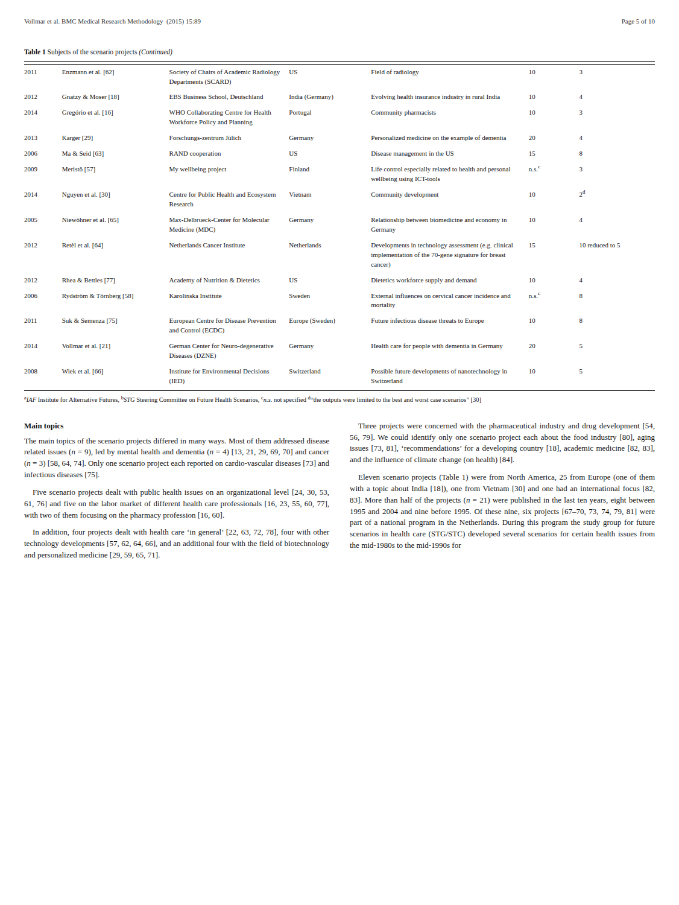Vollmar et al. BMC Medical Research Methodology (2015) 15:89 Page 5 of 10
Table 1 Subjects of the scenario projects (Continued)
| 2011 | Enzmann et al. [62] | Society of Chairs of Academic Radiology Departments (SCARD) | US | Field of radiology | 10 | 3 |
| 2012 | Gnatzy & Moser [18] | EBS Business School, Deutschland | India (Germany) | Evolving health insurance industry in rural India | 10 | 4 |
| 2014 | Gregório et al. [16] | WHO Collaborating Centre for Health Workforce Policy and Planning | Portugal | Community pharmacists | 10 | 3 |
| 2013 | Karger [29] | Forschungs-zentrum Jülich | Germany | Personalized medicine on the example of dementia | 20 | 4 |
| 2006 | Ma & Seid [63] | RAND cooperation | US | Disease management in the US | 15 | 8 |
| 2009 | Meristö [57] | My wellbeing project | Finland | Life control especially related to health and personal wellbeing using ICT-tools | n.s. c | 3 |
| 2014 | Nguyen et al. [30] | Centre for Public Health and Ecosystem Research | Vietnam | Community development | 10 | 2 d |
| 2005 | Niewöhner et al. [65] | Max-Delbrueck-Center for Molecular Medicine (MDC) | Germany | Relationship between biomedicine and economy in Germany | 10 | 4 |
| 2012 | Retèl et al. [64] | Netherlands Cancer Institute | Netherlands | Developments in technology assessment (e.g. clinical implementation of the 70-gene signature for breast cancer) | 15 | 10 reduced to 5 |
| 2012 | Rhea & Bettles [77] | Academy of Nutrition & Dietetics | US | Dietetics workforce supply and demand | 10 | 4 |
| 2006 | Rydström & Törnberg [58] | Karolinska Institute | Sweden | External influences on cervical cancer incidence and mortality | n.s. c | 8 |
| 2011 | Suk & Semenza [75] | European Centre for Disease Prevention and Control (ECDC) | Europe (Sweden) | Future infectious disease threats to Europe | 10 | 8 |
| 2014 | Vollmar et al. [21] | German Center for Neuro-degenerative Diseases (DZNE) | Germany | Health care for people with dementia in Germany | 20 | 5 |
| 2008 | Wiek et al. [66] | Institute for Environmental Decisions (IED) | Switzerland | Possible future developments of nanotechnology in Switzerland | 10 | 5 |
aIAF Institute for Alternative Futures, bSTG Steering Committee on Future Health Scenarios, cn.s. not specified d“the outputs were limited to the best and worst case scenarios” [30]
Main topics
The main topics of the scenario projects differed in many ways. Most of them addressed disease related issues (n = 9), led by mental health and dementia (n = 4) [13, 21, 29, 69, 70] and cancer (n = 3) [58, 64, 74]. Only one scenario project each reported on cardio-vascular diseases [73] and infectious diseases [75].
Five scenario projects dealt with public health issues on an organizational level [24, 30, 53, 61, 76] and five on the labor market of different health care professionals [16, 23, 55, 60, 77], with two of them focusing on the pharmacy profession [16, 60].
In addition, four projects dealt with health care ‘in general’ [22, 63, 72, 78], four with other technology developments [57, 62, 64, 66], and an additional four with the field of biotechnology and personalized medicine [29, 59, 65, 71].
Three projects were concerned with the pharmaceutical industry and drug development [54, 56, 79]. We could identify only one scenario project each about the food industry [80], aging issues [73, 81], ‘recommendations’ for a developing country [18], academic medicine [82, 83], and the influence of climate change (on health) [84].
Eleven scenario projects (Table 1) were from North America, 25 from Europe (one of them with a topic about India [18]), one from Vietnam [30] and one had an international focus [82, 83]. More than half of the projects (n = 21) were published in the last ten years, eight between 1995 and 2004 and nine before 1995. Of these nine, six projects [67–70, 73, 74, 79, 81] were part of a national program in the Netherlands. During this program the study group for future scenarios in health care (STG/STC) developed several scenarios for certain health issues from the mid-1980s to the mid-1990s for